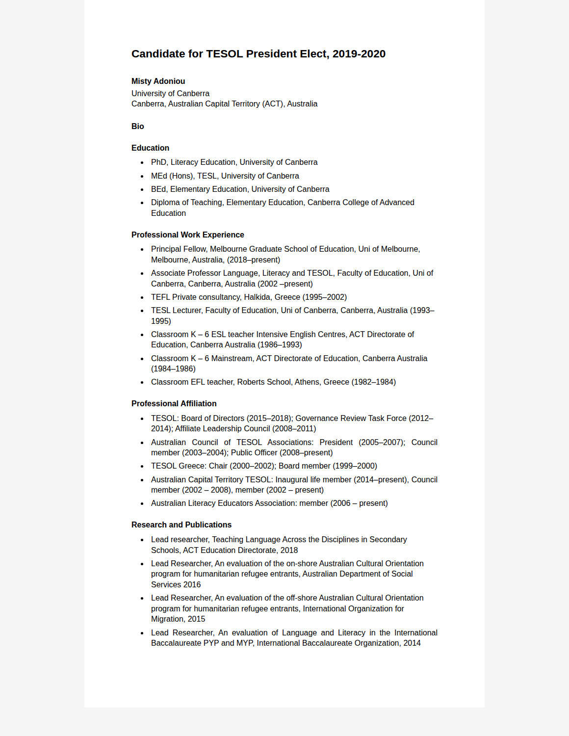Candidate for TESOL President Elect, 2019-2020
Misty Adoniou
University of Canberra
Canberra, Australian Capital Territory (ACT), Australia
Bio
Education
PhD, Literacy Education, University of Canberra
MEd (Hons), TESL, University of Canberra
BEd, Elementary Education, University of Canberra
Diploma of Teaching, Elementary Education, Canberra College of Advanced Education
Professional Work Experience
Principal Fellow, Melbourne Graduate School of Education, Uni of Melbourne, Melbourne, Australia, (2018–present)
Associate Professor Language, Literacy and TESOL, Faculty of Education, Uni of Canberra, Canberra, Australia (2002 –present)
TEFL Private consultancy, Halkida, Greece (1995–2002)
TESL Lecturer, Faculty of Education, Uni of Canberra, Canberra, Australia (1993–1995)
Classroom K – 6 ESL teacher Intensive English Centres, ACT Directorate of Education, Canberra Australia (1986–1993)
Classroom K – 6 Mainstream, ACT Directorate of Education, Canberra Australia (1984–1986)
Classroom EFL teacher, Roberts School, Athens, Greece (1982–1984)
Professional Affiliation
TESOL: Board of Directors (2015–2018); Governance Review Task Force (2012–2014); Affiliate Leadership Council (2008–2011)
Australian Council of TESOL Associations: President (2005–2007); Council member (2003–2004); Public Officer (2008–present)
TESOL Greece: Chair (2000–2002); Board member (1999–2000)
Australian Capital Territory TESOL: Inaugural life member (2014–present), Council member (2002 – 2008), member (2002 – present)
Australian Literacy Educators Association: member (2006 – present)
Research and Publications
Lead researcher, Teaching Language Across the Disciplines in Secondary Schools, ACT Education Directorate, 2018
Lead Researcher, An evaluation of the on-shore Australian Cultural Orientation program for humanitarian refugee entrants, Australian Department of Social Services 2016
Lead Researcher, An evaluation of the off-shore Australian Cultural Orientation program for humanitarian refugee entrants, International Organization for Migration, 2015
Lead Researcher, An evaluation of Language and Literacy in the International Baccalaureate PYP and MYP, International Baccalaureate Organization, 2014